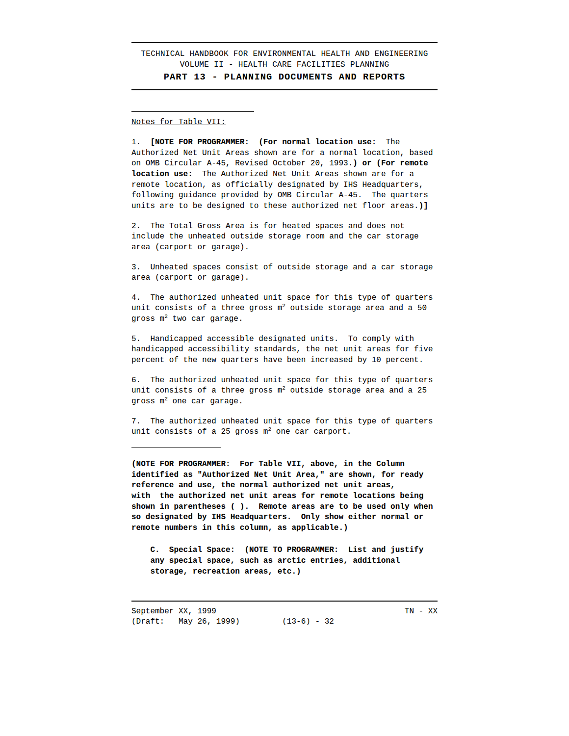TECHNICAL HANDBOOK FOR ENVIRONMENTAL HEALTH AND ENGINEERING
VOLUME II - HEALTH CARE FACILITIES PLANNING
PART 13 - PLANNING DOCUMENTS AND REPORTS
Notes for Table VII:
1. [NOTE FOR PROGRAMMER: (For normal location use: The Authorized Net Unit Areas shown are for a normal location, based on OMB Circular A-45, Revised October 20, 1993.) or (For remote location use: The Authorized Net Unit Areas shown are for a remote location, as officially designated by IHS Headquarters, following guidance provided by OMB Circular A-45. The quarters units are to be designed to these authorized net floor areas.)]
2. The Total Gross Area is for heated spaces and does not include the unheated outside storage room and the car storage area (carport or garage).
3. Unheated spaces consist of outside storage and a car storage area (carport or garage).
4. The authorized unheated unit space for this type of quarters unit consists of a three gross m2 outside storage area and a 50 gross m2 two car garage.
5. Handicapped accessible designated units. To comply with handicapped accessibility standards, the net unit areas for five percent of the new quarters have been increased by 10 percent.
6. The authorized unheated unit space for this type of quarters unit consists of a three gross m2 outside storage area and a 25 gross m2 one car garage.
7. The authorized unheated unit space for this type of quarters unit consists of a 25 gross m2 one car carport.
(NOTE FOR PROGRAMMER: For Table VII, above, in the Column identified as "Authorized Net Unit Area," are shown, for ready reference and use, the normal authorized net unit areas, with the authorized net unit areas for remote locations being shown in parentheses ( ). Remote areas are to be used only when so designated by IHS Headquarters. Only show either normal or remote numbers in this column, as applicable.)
C. Special Space: (NOTE TO PROGRAMMER: List and justify any special space, such as arctic entries, additional storage, recreation areas, etc.)
September XX, 1999
TN - XX
(Draft: May 26, 1999) (13-6) - 32